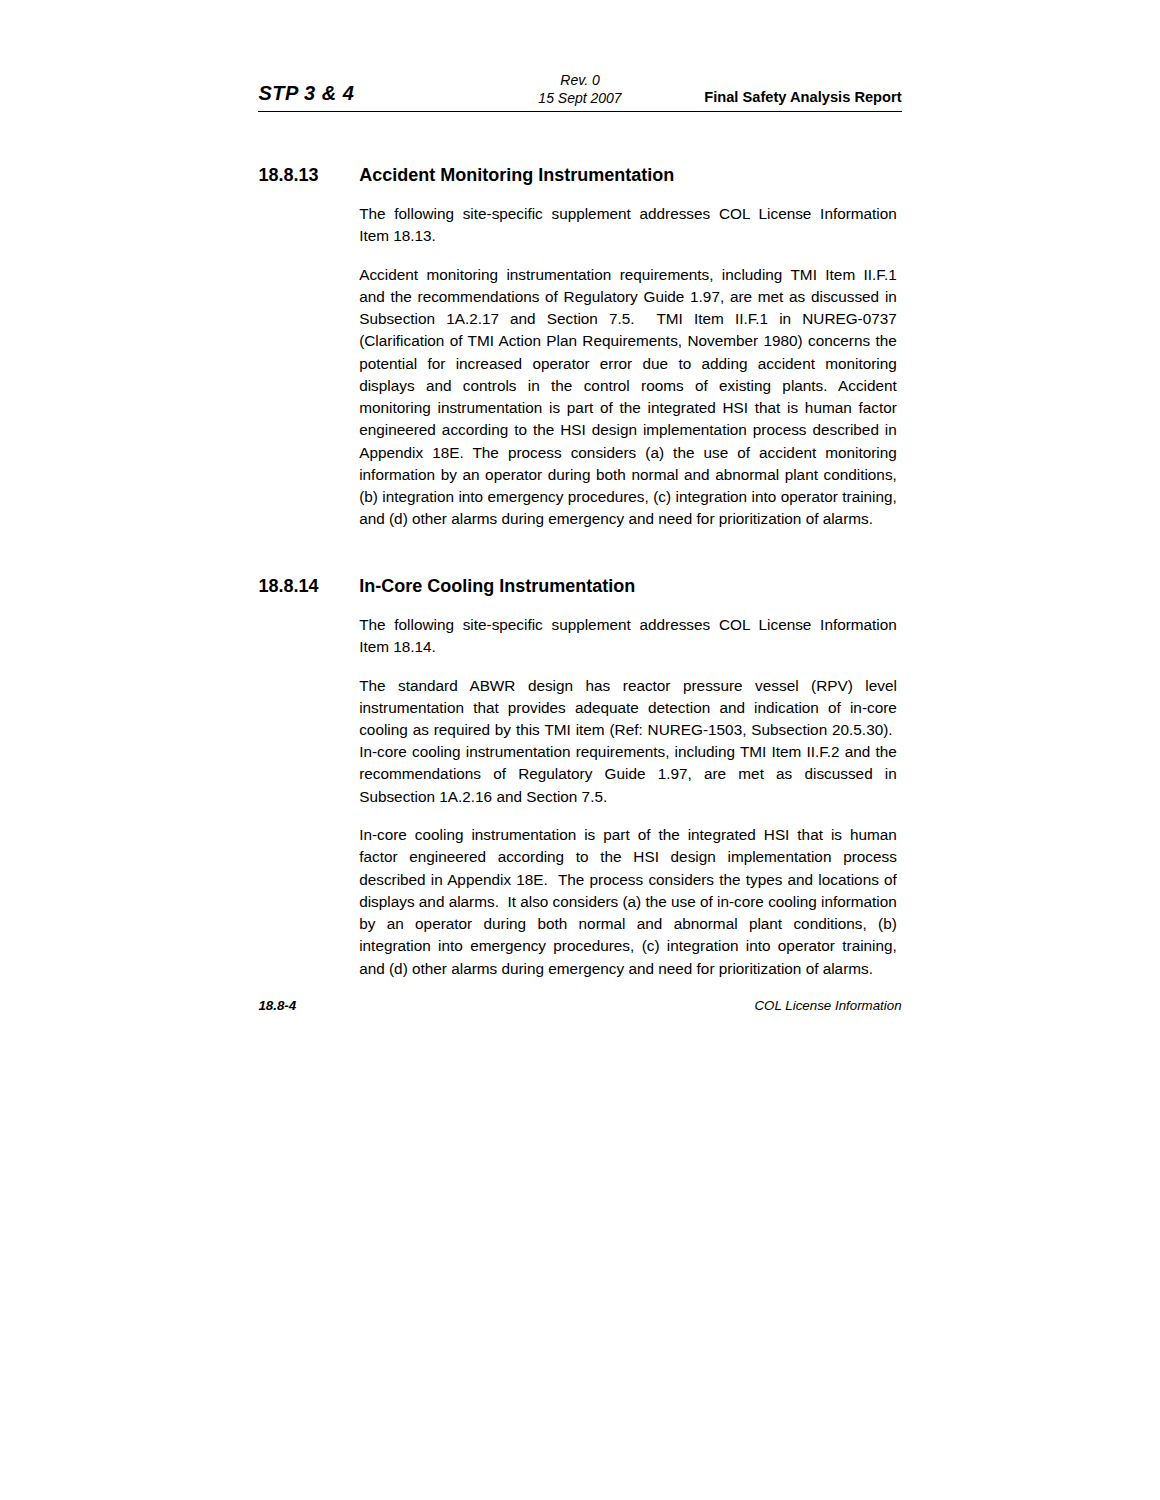Rev. 0
15 Sept 2007
STP 3 & 4
Final Safety Analysis Report
18.8.13 Accident Monitoring Instrumentation
The following site-specific supplement addresses COL License Information Item 18.13.
Accident monitoring instrumentation requirements, including TMI Item II.F.1 and the recommendations of Regulatory Guide 1.97, are met as discussed in Subsection 1A.2.17 and Section 7.5. TMI Item II.F.1 in NUREG-0737 (Clarification of TMI Action Plan Requirements, November 1980) concerns the potential for increased operator error due to adding accident monitoring displays and controls in the control rooms of existing plants. Accident monitoring instrumentation is part of the integrated HSI that is human factor engineered according to the HSI design implementation process described in Appendix 18E. The process considers (a) the use of accident monitoring information by an operator during both normal and abnormal plant conditions, (b) integration into emergency procedures, (c) integration into operator training, and (d) other alarms during emergency and need for prioritization of alarms.
18.8.14 In-Core Cooling Instrumentation
The following site-specific supplement addresses COL License Information Item 18.14.
The standard ABWR design has reactor pressure vessel (RPV) level instrumentation that provides adequate detection and indication of in-core cooling as required by this TMI item (Ref: NUREG-1503, Subsection 20.5.30). In-core cooling instrumentation requirements, including TMI Item II.F.2 and the recommendations of Regulatory Guide 1.97, are met as discussed in Subsection 1A.2.16 and Section 7.5.
In-core cooling instrumentation is part of the integrated HSI that is human factor engineered according to the HSI design implementation process described in Appendix 18E. The process considers the types and locations of displays and alarms. It also considers (a) the use of in-core cooling information by an operator during both normal and abnormal plant conditions, (b) integration into emergency procedures, (c) integration into operator training, and (d) other alarms during emergency and need for prioritization of alarms.
18.8-4 COL License Information